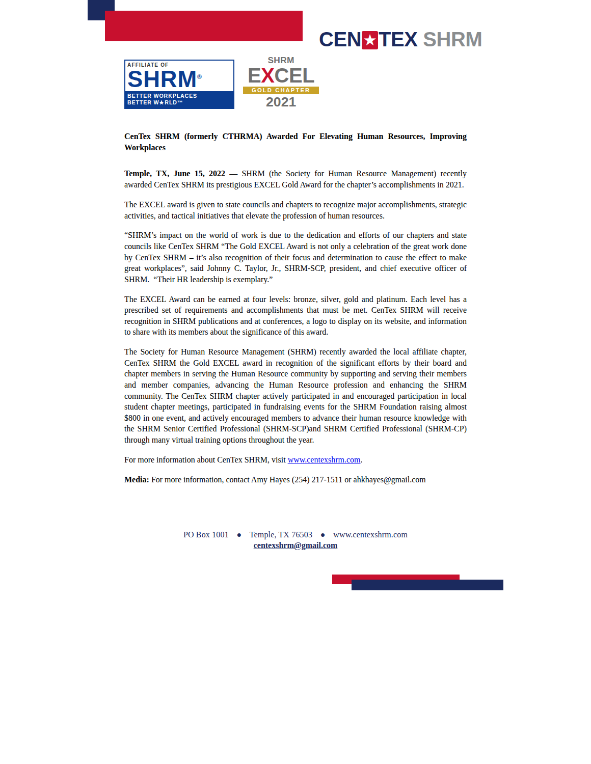AFFILIATE OF
SHRM®
BETTER WORKPLACES
BETTER W★RLD™
SHRM
EXCEL
GOLD CHAPTER
2021
CEN★TEX SHRM
CenTex SHRM (formerly CTHRMA) Awarded For Elevating Human Resources, Improving Workplaces
Temple, TX, June 15, 2022 — SHRM (the Society for Human Resource Management) recently awarded CenTex SHRM its prestigious EXCEL Gold Award for the chapter’s accomplishments in 2021.
The EXCEL award is given to state councils and chapters to recognize major accomplishments, strategic activities, and tactical initiatives that elevate the profession of human resources.
“SHRM’s impact on the world of work is due to the dedication and efforts of our chapters and state councils like CenTex SHRM “The Gold EXCEL Award is not only a celebration of the great work done by CenTex SHRM – it’s also recognition of their focus and determination to cause the effect to make great workplaces”, said Johnny C. Taylor, Jr., SHRM-SCP, president, and chief executive officer of SHRM. “Their HR leadership is exemplary.”
The EXCEL Award can be earned at four levels: bronze, silver, gold and platinum. Each level has a prescribed set of requirements and accomplishments that must be met. CenTex SHRM will receive recognition in SHRM publications and at conferences, a logo to display on its website, and information to share with its members about the significance of this award.
The Society for Human Resource Management (SHRM) recently awarded the local affiliate chapter, CenTex SHRM the Gold EXCEL award in recognition of the significant efforts by their board and chapter members in serving the Human Resource community by supporting and serving their members and member companies, advancing the Human Resource profession and enhancing the SHRM community. The CenTex SHRM chapter actively participated in and encouraged participation in local student chapter meetings, participated in fundraising events for the SHRM Foundation raising almost $800 in one event, and actively encouraged members to advance their human resource knowledge with the SHRM Senior Certified Professional (SHRM-SCP)and SHRM Certified Professional (SHRM-CP) through many virtual training options throughout the year.
For more information about CenTex SHRM, visit www.centexshrm.com.
Media: For more information, contact Amy Hayes (254) 217-1511 or ahkhayes@gmail.com
PO Box 1001 ● Temple, TX 76503 ● www.centexshrm.com
centexshrm@gmail.com